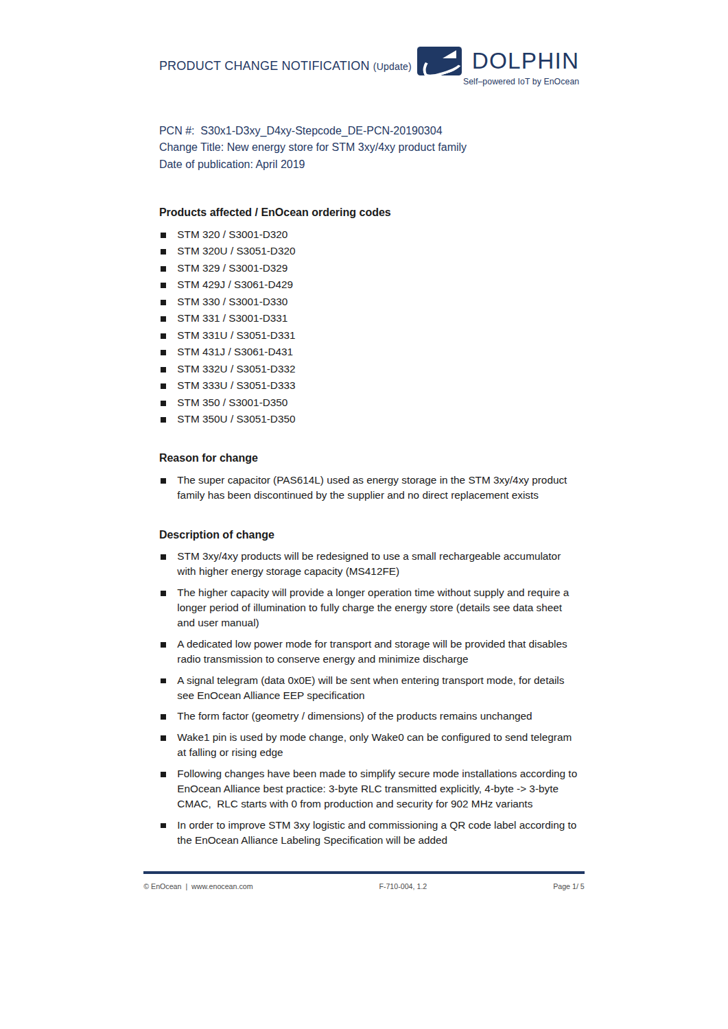PRODUCT CHANGE NOTIFICATION (Update)
DOLPHIN
Self–powered IoT by EnOcean
PCN #: S30x1-D3xy_D4xy-Stepcode_DE-PCN-20190304
Change Title: New energy store for STM 3xy/4xy product family
Date of publication: April 2019
Products affected / EnOcean ordering codes
STM 320 / S3001-D320
STM 320U / S3051-D320
STM 329 / S3001-D329
STM 429J / S3061-D429
STM 330 / S3001-D330
STM 331 / S3001-D331
STM 331U / S3051-D331
STM 431J / S3061-D431
STM 332U / S3051-D332
STM 333U / S3051-D333
STM 350 / S3001-D350
STM 350U / S3051-D350
Reason for change
The super capacitor (PAS614L) used as energy storage in the STM 3xy/4xy product family has been discontinued by the supplier and no direct replacement exists
Description of change
STM 3xy/4xy products will be redesigned to use a small rechargeable accumulator with higher energy storage capacity (MS412FE)
The higher capacity will provide a longer operation time without supply and require a longer period of illumination to fully charge the energy store (details see data sheet and user manual)
A dedicated low power mode for transport and storage will be provided that disables radio transmission to conserve energy and minimize discharge
A signal telegram (data 0x0E) will be sent when entering transport mode, for details see EnOcean Alliance EEP specification
The form factor (geometry / dimensions) of the products remains unchanged
Wake1 pin is used by mode change, only Wake0 can be configured to send telegram at falling or rising edge
Following changes have been made to simplify secure mode installations according to EnOcean Alliance best practice: 3-byte RLC transmitted explicitly, 4-byte -> 3-byte CMAC, RLC starts with 0 from production and security for 902 MHz variants
In order to improve STM 3xy logistic and commissioning a QR code label according to the EnOcean Alliance Labeling Specification will be added
© EnOcean | www.enocean.com
F-710-004, 1.2
Page 1/ 5